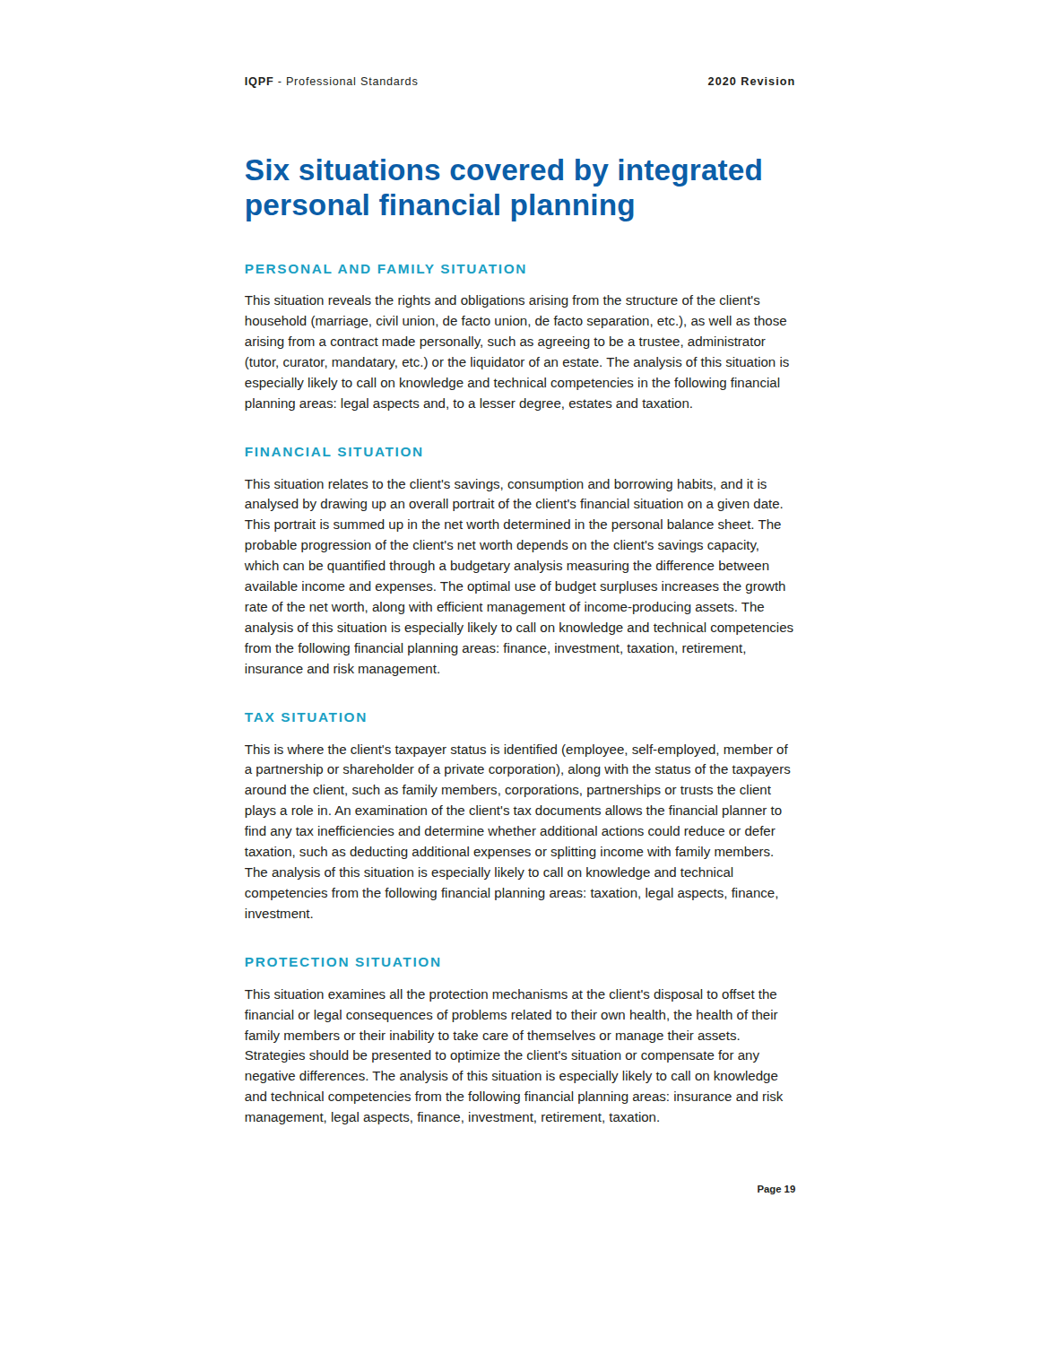IQPF - Professional Standards
2020 Revision
Six situations covered by integrated personal financial planning
Personal and family situation
This situation reveals the rights and obligations arising from the structure of the client's household (marriage, civil union, de facto union, de facto separation, etc.), as well as those arising from a contract made personally, such as agreeing to be a trustee, administrator (tutor, curator, mandatary, etc.) or the liquidator of an estate. The analysis of this situation is especially likely to call on knowledge and technical competencies in the following financial planning areas: legal aspects and, to a lesser degree, estates and taxation.
Financial situation
This situation relates to the client's savings, consumption and borrowing habits, and it is analysed by drawing up an overall portrait of the client's financial situation on a given date. This portrait is summed up in the net worth determined in the personal balance sheet. The probable progression of the client's net worth depends on the client's savings capacity, which can be quantified through a budgetary analysis measuring the difference between available income and expenses. The optimal use of budget surpluses increases the growth rate of the net worth, along with efficient management of income-producing assets. The analysis of this situation is especially likely to call on knowledge and technical competencies from the following financial planning areas: finance, investment, taxation, retirement, insurance and risk management.
Tax situation
This is where the client's taxpayer status is identified (employee, self-employed, member of a partnership or shareholder of a private corporation), along with the status of the taxpayers around the client, such as family members, corporations, partnerships or trusts the client plays a role in. An examination of the client's tax documents allows the financial planner to find any tax inefficiencies and determine whether additional actions could reduce or defer taxation, such as deducting additional expenses or splitting income with family members. The analysis of this situation is especially likely to call on knowledge and technical competencies from the following financial planning areas: taxation, legal aspects, finance, investment.
Protection situation
This situation examines all the protection mechanisms at the client's disposal to offset the financial or legal consequences of problems related to their own health, the health of their family members or their inability to take care of themselves or manage their assets. Strategies should be presented to optimize the client's situation or compensate for any negative differences. The analysis of this situation is especially likely to call on knowledge and technical competencies from the following financial planning areas: insurance and risk management, legal aspects, finance, investment, retirement, taxation.
Page 19